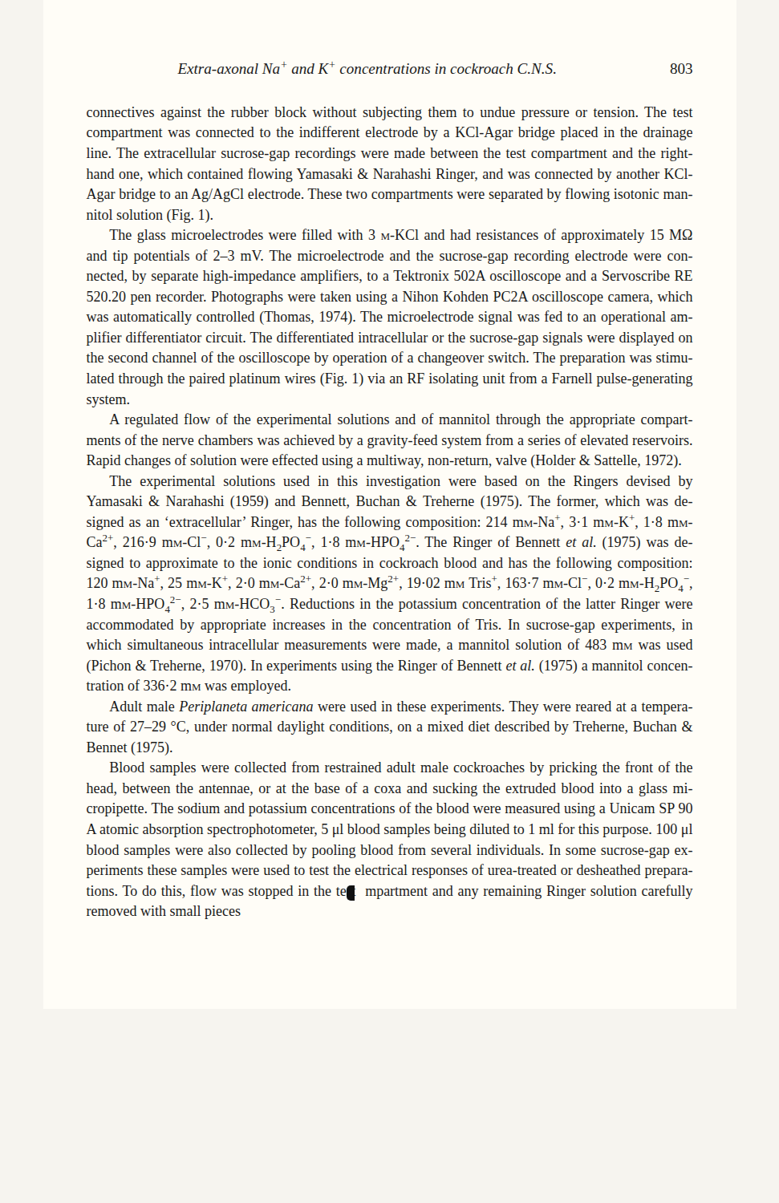Extra-axonal Na+ and K+ concentrations in cockroach C.N.S. 803
connectives against the rubber block without subjecting them to undue pressure or tension. The test compartment was connected to the indifferent electrode by a KCl-Agar bridge placed in the drainage line. The extracellular sucrose-gap recordings were made between the test compartment and the right-hand one, which contained flowing Yamasaki & Narahashi Ringer, and was connected by another KCl-Agar bridge to an Ag/AgCl electrode. These two compartments were separated by flowing isotonic mannitol solution (Fig. 1).
The glass microelectrodes were filled with 3 m-KCl and had resistances of approximately 15 MΩ and tip potentials of 2–3 mV. The microelectrode and the sucrose-gap recording electrode were connected, by separate high-impedance amplifiers, to a Tektronix 502A oscilloscope and a Servoscribe RE 520.20 pen recorder. Photographs were taken using a Nihon Kohden PC2A oscilloscope camera, which was automatically controlled (Thomas, 1974). The microelectrode signal was fed to an operational amplifier differentiator circuit. The differentiated intracellular or the sucrose-gap signals were displayed on the second channel of the oscilloscope by operation of a changeover switch. The preparation was stimulated through the paired platinum wires (Fig. 1) via an RF isolating unit from a Farnell pulse-generating system.
A regulated flow of the experimental solutions and of mannitol through the appropriate compartments of the nerve chambers was achieved by a gravity-feed system from a series of elevated reservoirs. Rapid changes of solution were effected using a multiway, non-return, valve (Holder & Sattelle, 1972).
The experimental solutions used in this investigation were based on the Ringers devised by Yamasaki & Narahashi (1959) and Bennett, Buchan & Treherne (1975). The former, which was designed as an ‘extracellular’ Ringer, has the following composition: 214 mm-Na+, 3·1 mm-K+, 1·8 mm-Ca2+, 216·9 mm-Cl−, 0·2 mm-H2PO4−, 1·8 mm-HPO42−. The Ringer of Bennett et al. (1975) was designed to approximate to the ionic conditions in cockroach blood and has the following composition: 120 mm-Na+, 25 mm-K+, 2·0 mm-Ca2+, 2·0 mm-Mg2+, 19·02 mm Tris+, 163·7 mm-Cl−, 0·2 mm-H2PO4−, 1·8 mm-HPO42−, 2·5 mm-HCO3−. Reductions in the potassium concentration of the latter Ringer were accommodated by appropriate increases in the concentration of Tris. In sucrose-gap experiments, in which simultaneous intracellular measurements were made, a mannitol solution of 483 mm was used (Pichon & Treherne, 1970). In experiments using the Ringer of Bennett et al. (1975) a mannitol concentration of 336·2 mm was employed.
Adult male Periplaneta americana were used in these experiments. They were reared at a temperature of 27–29 °C, under normal daylight conditions, on a mixed diet described by Treherne, Buchan & Bennet (1975).
Blood samples were collected from restrained adult male cockroaches by pricking the front of the head, between the antennae, or at the base of a coxa and sucking the extruded blood into a glass micropipette. The sodium and potassium concentrations of the blood were measured using a Unicam SP 90 A atomic absorption spectrophotometer, 5 μl blood samples being diluted to 1 ml for this purpose. 100 μl blood samples were also collected by pooling blood from several individuals. In some sucrose-gap experiments these samples were used to test the electrical responses of urea-treated or desheathed preparations. To do this, flow was stopped in the test mpartment and any remaining Ringer solution carefully removed with small pieces